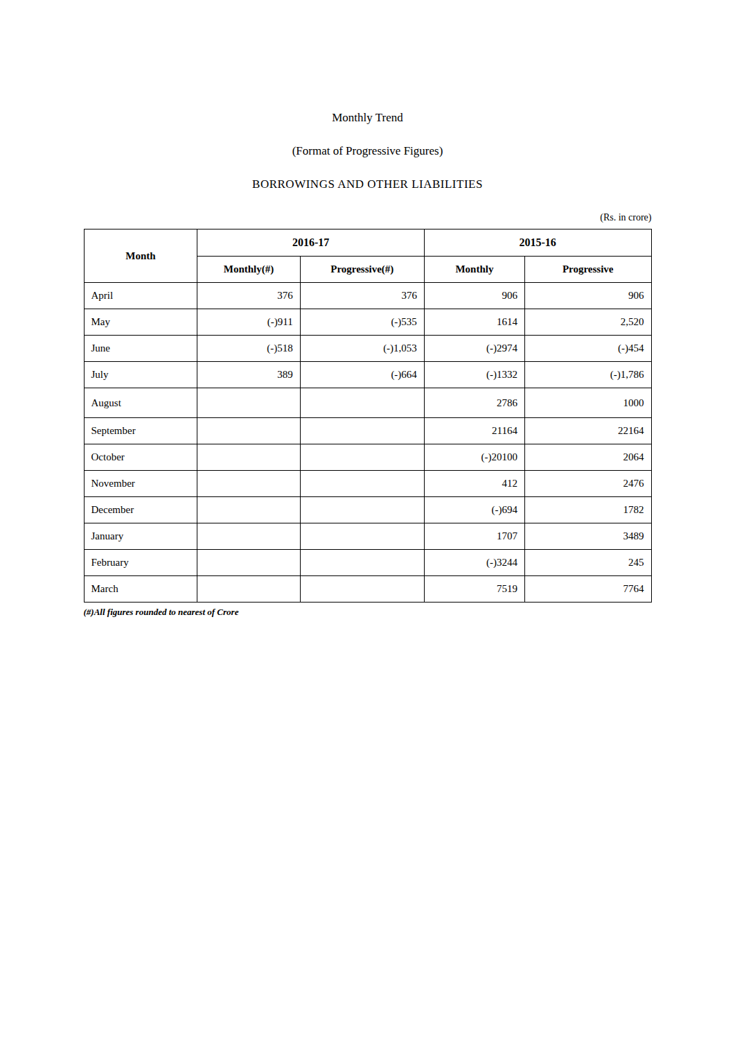Monthly Trend
(Format of Progressive Figures)
BORROWINGS AND OTHER LIABILITIES
(Rs. in crore)
| Month | 2016-17 | 2015-16 |
| --- | --- | --- |
| Monthly(#) | Progressive(#) | Monthly | Progressive |
| April | 376 | 376 | 906 | 906 |
| May | (-)911 | (-)535 | 1614 | 2,520 |
| June | (-)518 | (-)1,053 | (-)2974 | (-)454 |
| July | 389 | (-)664 | (-)1332 | (-)1,786 |
| August | | | 2786 | 1000 |
| September | | | 21164 | 22164 |
| October | | | (-)20100 | 2064 |
| November | | | 412 | 2476 |
| December | | | (-)694 | 1782 |
| January | | | 1707 | 3489 |
| February | | | (-)3244 | 245 |
| March | | | 7519 | 7764 |
(#)All figures rounded to nearest of Crore